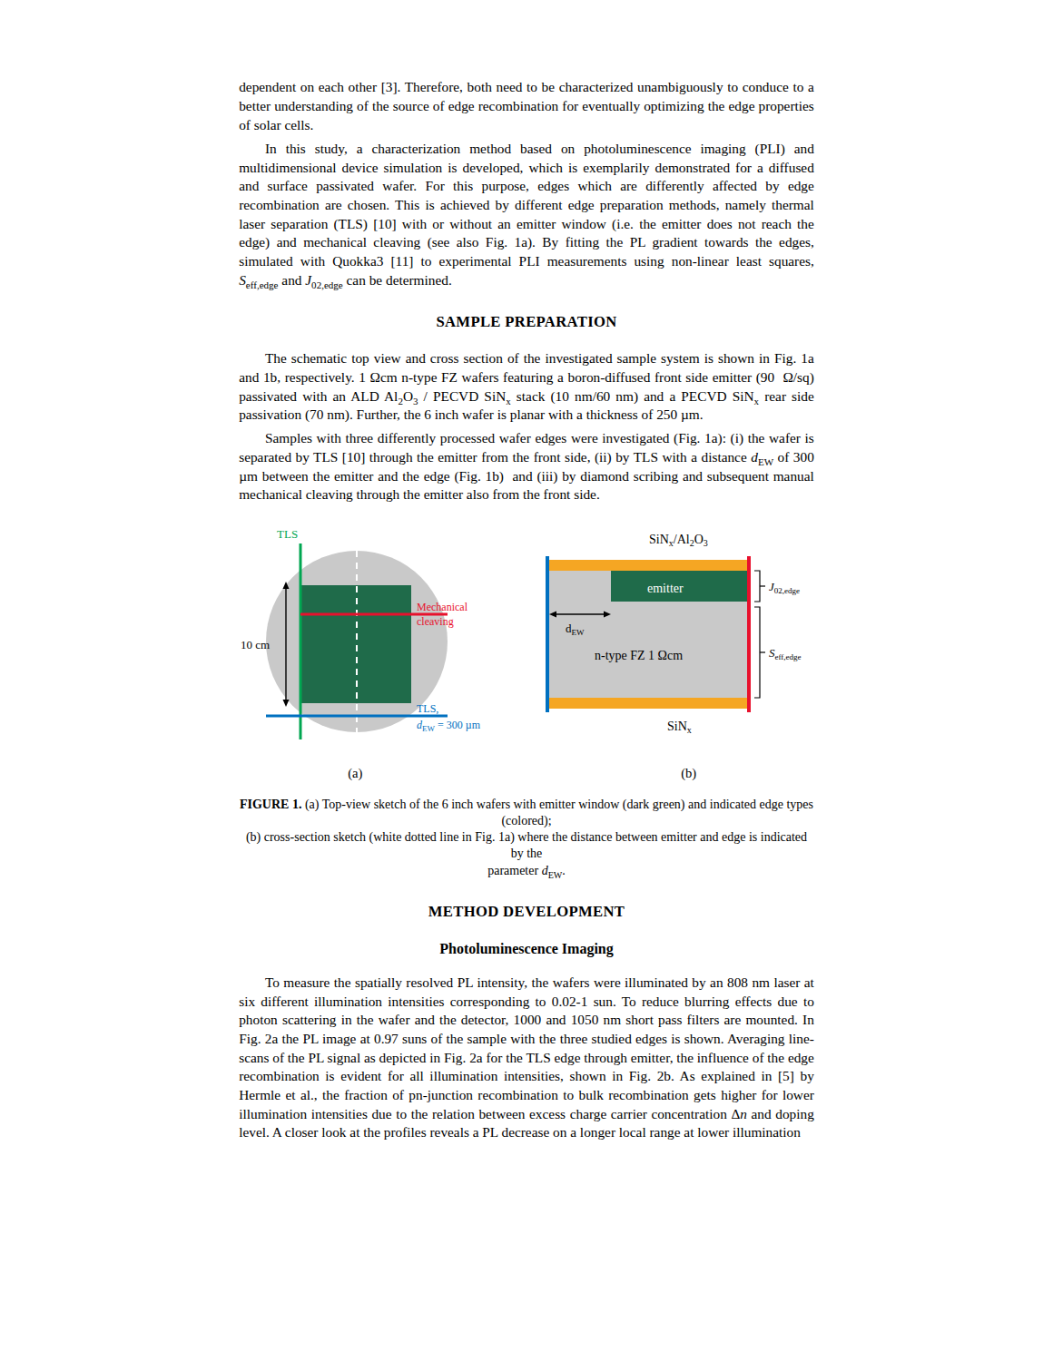dependent on each other [3]. Therefore, both need to be characterized unambiguously to conduce to a better understanding of the source of edge recombination for eventually optimizing the edge properties of solar cells.
In this study, a characterization method based on photoluminescence imaging (PLI) and multidimensional device simulation is developed, which is exemplarily demonstrated for a diffused and surface passivated wafer. For this purpose, edges which are differently affected by edge recombination are chosen. This is achieved by different edge preparation methods, namely thermal laser separation (TLS) [10] with or without an emitter window (i.e. the emitter does not reach the edge) and mechanical cleaving (see also Fig. 1a). By fitting the PL gradient towards the edges, simulated with Quokka3 [11] to experimental PLI measurements using non-linear least squares, Seff,edge and J02,edge can be determined.
SAMPLE PREPARATION
The schematic top view and cross section of the investigated sample system is shown in Fig. 1a and 1b, respectively. 1 Ωcm n-type FZ wafers featuring a boron-diffused front side emitter (90 Ω/sq) passivated with an ALD Al2O3 / PECVD SiNx stack (10 nm/60 nm) and a PECVD SiNx rear side passivation (70 nm). Further, the 6 inch wafer is planar with a thickness of 250 µm.
Samples with three differently processed wafer edges were investigated (Fig. 1a): (i) the wafer is separated by TLS [10] through the emitter from the front side, (ii) by TLS with a distance dEW of 300 µm between the emitter and the edge (Fig. 1b) and (iii) by diamond scribing and subsequent manual mechanical cleaving through the emitter also from the front side.
10 cm TLS Mechanical cleaving TLS, dEW = 300 µm
emitter dEW n-type FZ 1 Ωcm SiNx/Al2O3 SiNx J02,edge Seff,edge
(a) (b)
FIGURE 1. (a) Top-view sketch of the 6 inch wafers with emitter window (dark green) and indicated edge types (colored);
(b) cross-section sketch (white dotted line in Fig. 1a) where the distance between emitter and edge is indicated by the
parameter dEW.
METHOD DEVELOPMENT
Photoluminescence Imaging
To measure the spatially resolved PL intensity, the wafers were illuminated by an 808 nm laser at six different illumination intensities corresponding to 0.02-1 sun. To reduce blurring effects due to photon scattering in the wafer and the detector, 1000 and 1050 nm short pass filters are mounted. In Fig. 2a the PL image at 0.97 suns of the sample with the three studied edges is shown. Averaging line-scans of the PL signal as depicted in Fig. 2a for the TLS edge through emitter, the influence of the edge recombination is evident for all illumination intensities, shown in Fig. 2b. As explained in [5] by Hermle et al., the fraction of pn-junction recombination to bulk recombination gets higher for lower illumination intensities due to the relation between excess charge carrier concentration Δn and doping level. A closer look at the profiles reveals a PL decrease on a longer local range at lower illumination